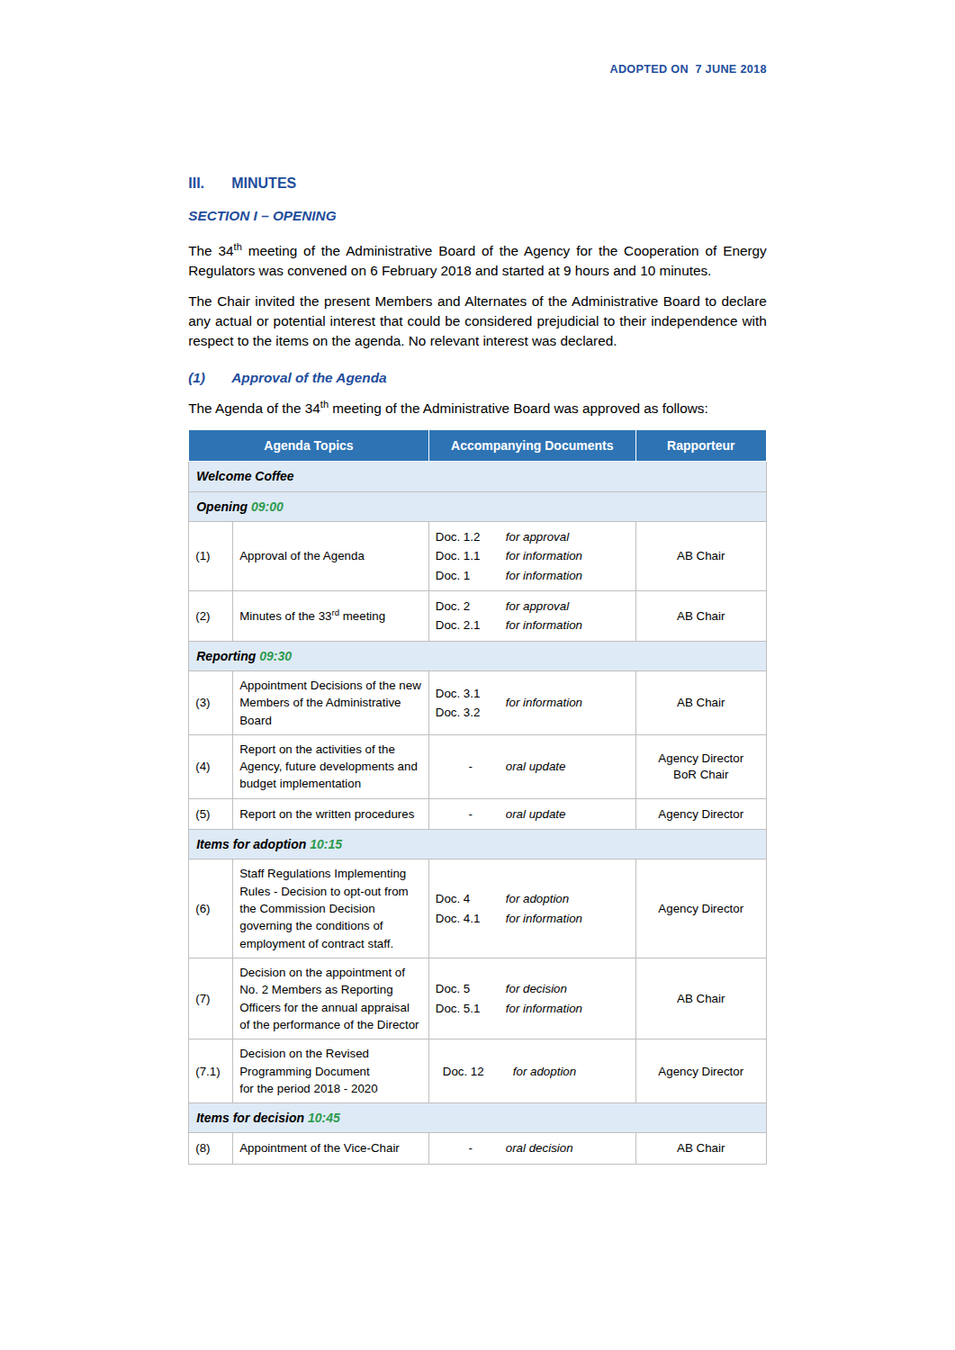ADOPTED ON 7 JUNE 2018
III. MINUTES
SECTION I – OPENING
The 34th meeting of the Administrative Board of the Agency for the Cooperation of Energy Regulators was convened on 6 February 2018 and started at 9 hours and 10 minutes.
The Chair invited the present Members and Alternates of the Administrative Board to declare any actual or potential interest that could be considered prejudicial to their independence with respect to the items on the agenda. No relevant interest was declared.
(1) Approval of the Agenda
The Agenda of the 34th meeting of the Administrative Board was approved as follows:
| Agenda Topics | Accompanying Documents | Rapporteur |
| --- | --- | --- |
| Welcome Coffee |
| Opening 09:00 |
| (1) | Approval of the Agenda | / Doc. 1.2 / for approval / / Doc. 1.1 / for information / / Doc. 1 / for information / | AB Chair |
| (2) | Minutes of the 33 rd meeting | / Doc. 2 / for approval / / Doc. 2.1 / for information / | AB Chair |
| Reporting 09:30 |
| (3) | Appointment Decisions of the new Members of the Administrative Board | / Doc. 3.1 / for information / / Doc. 3.2 / | AB Chair |
| (4) | Report on the activities of the Agency, future developments and budget implementation | / - / oral update / | Agency Director BoR Chair |
| (5) | Report on the written procedures | / - / oral update / | Agency Director |
| Items for adoption 10:15 |
| (6) | Staff Regulations Implementing Rules - Decision to opt-out from the Commission Decision governing the conditions of employment of contract staff. | / Doc. 4 / for adoption / / Doc. 4.1 / for information / | Agency Director |
| (7) | Decision on the appointment of No. 2 Members as Reporting Officers for the annual appraisal of the performance of the Director | / Doc. 5 / for decision / / Doc. 5.1 / for information / | AB Chair |
| (7.1) | Decision on the Revised Programming Document for the period 2018 - 2020 | / Doc. 12 / for adoption / | Agency Director |
| Items for decision 10:45 |
| (8) | Appointment of the Vice-Chair | / - / oral decision / | AB Chair |